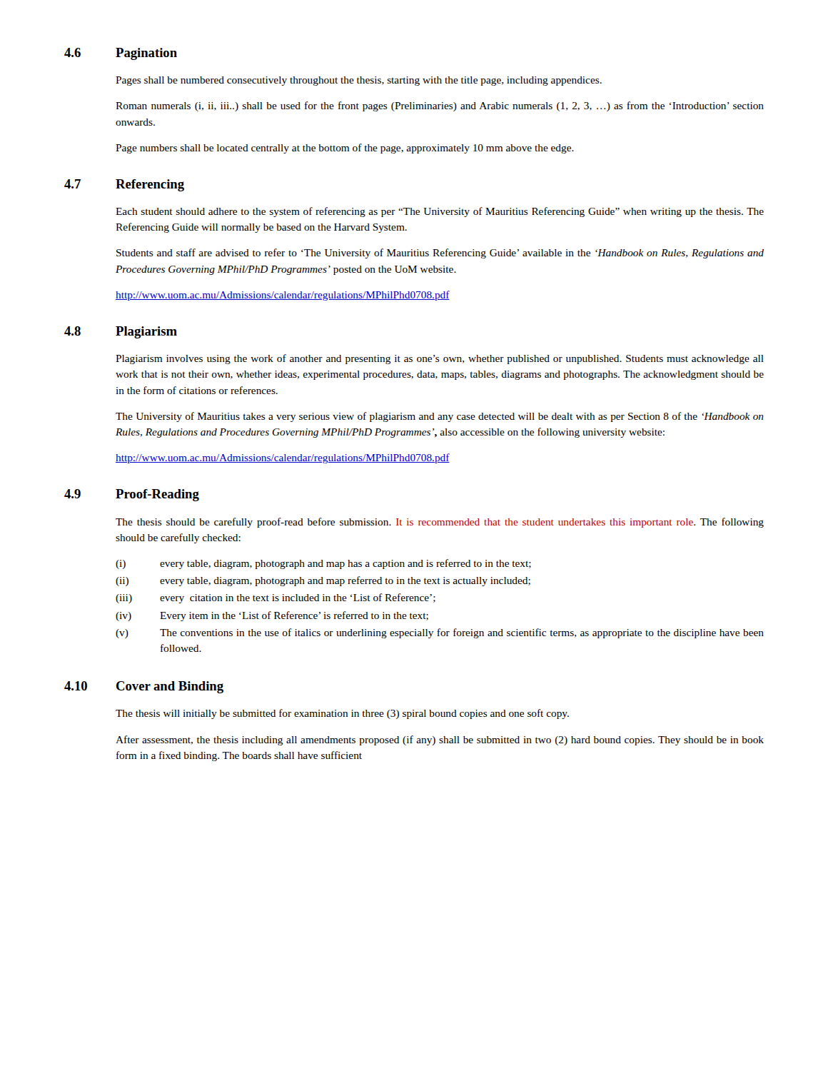4.6 Pagination
Pages shall be numbered consecutively throughout the thesis, starting with the title page, including appendices.
Roman numerals (i, ii, iii..) shall be used for the front pages (Preliminaries) and Arabic numerals (1, 2, 3, …) as from the ‘Introduction’ section onwards.
Page numbers shall be located centrally at the bottom of the page, approximately 10 mm above the edge.
4.7 Referencing
Each student should adhere to the system of referencing as per “The University of Mauritius Referencing Guide” when writing up the thesis. The Referencing Guide will normally be based on the Harvard System.
Students and staff are advised to refer to ‘The University of Mauritius Referencing Guide’ available in the ‘Handbook on Rules, Regulations and Procedures Governing MPhil/PhD Programmes’ posted on the UoM website.
http://www.uom.ac.mu/Admissions/calendar/regulations/MPhilPhd0708.pdf
4.8 Plagiarism
Plagiarism involves using the work of another and presenting it as one’s own, whether published or unpublished. Students must acknowledge all work that is not their own, whether ideas, experimental procedures, data, maps, tables, diagrams and photographs. The acknowledgment should be in the form of citations or references.
The University of Mauritius takes a very serious view of plagiarism and any case detected will be dealt with as per Section 8 of the ‘Handbook on Rules, Regulations and Procedures Governing MPhil/PhD Programmes’, also accessible on the following university website:
http://www.uom.ac.mu/Admissions/calendar/regulations/MPhilPhd0708.pdf
4.9 Proof-Reading
The thesis should be carefully proof-read before submission. It is recommended that the student undertakes this important role. The following should be carefully checked:
| (i) | every table, diagram, photograph and map has a caption and is referred to in the text; |
| (ii) | every table, diagram, photograph and map referred to in the text is actually included; |
| (iii) | every citation in the text is included in the ‘List of Reference’; |
| (iv) | Every item in the ‘List of Reference’ is referred to in the text; |
| (v) | The conventions in the use of italics or underlining especially for foreign and scientific terms, as appropriate to the discipline have been followed. |
4.10 Cover and Binding
The thesis will initially be submitted for examination in three (3) spiral bound copies and one soft copy.
After assessment, the thesis including all amendments proposed (if any) shall be submitted in two (2) hard bound copies. They should be in book form in a fixed binding. The boards shall have sufficient